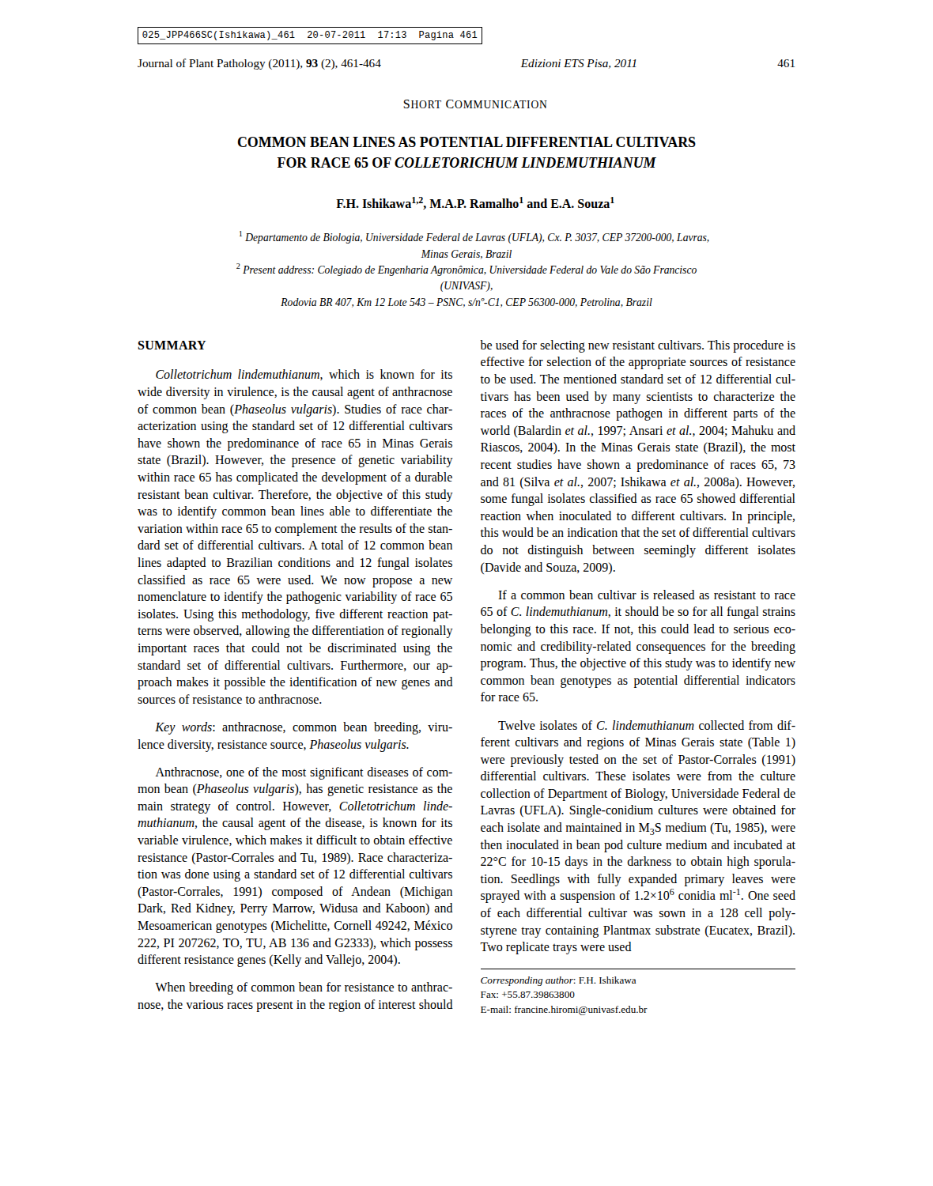025_JPP466SC(Ishikawa)_461 20-07-2011 17:13 Pagina 461
Journal of Plant Pathology (2011), 93 (2), 461-464 Edizioni ETS Pisa, 2011 461
SHORT COMMUNICATION
Common bean lines as potential differential cultivars
for race 65 of Colletorichum lindemuthianum
F.H. Ishikawa1,2, M.A.P. Ramalho1 and E.A. Souza1
1 Departamento de Biologia, Universidade Federal de Lavras (UFLA), Cx. P. 3037, CEP 37200-000, Lavras, Minas Gerais, Brazil
2 Present address: Colegiado de Engenharia Agronômica, Universidade Federal do Vale do São Francisco (UNIVASF),
Rodovia BR 407, Km 12 Lote 543 – PSNC, s/nº-C1, CEP 56300-000, Petrolina, Brazil
Summary
Colletotrichum lindemuthianum, which is known for its wide diversity in virulence, is the causal agent of anthracnose of common bean (Phaseolus vulgaris). Studies of race characterization using the standard set of 12 differential cultivars have shown the predominance of race 65 in Minas Gerais state (Brazil). However, the presence of genetic variability within race 65 has complicated the development of a durable resistant bean cultivar. Therefore, the objective of this study was to identify common bean lines able to differentiate the variation within race 65 to complement the results of the standard set of differential cultivars. A total of 12 common bean lines adapted to Brazilian conditions and 12 fungal isolates classified as race 65 were used. We now propose a new nomenclature to identify the pathogenic variability of race 65 isolates. Using this methodology, five different reaction patterns were observed, allowing the differentiation of regionally important races that could not be discriminated using the standard set of differential cultivars. Furthermore, our approach makes it possible the identification of new genes and sources of resistance to anthracnose.
Key words: anthracnose, common bean breeding, virulence diversity, resistance source, Phaseolus vulgaris.
Anthracnose, one of the most significant diseases of common bean (Phaseolus vulgaris), has genetic resistance as the main strategy of control. However, Colletotrichum lindemuthianum, the causal agent of the disease, is known for its variable virulence, which makes it difficult to obtain effective resistance (Pastor-Corrales and Tu, 1989). Race characterization was done using a standard set of 12 differential cultivars (Pastor-Corrales, 1991) composed of Andean (Michigan Dark, Red Kidney, Perry Marrow, Widusa and Kaboon) and Mesoamerican genotypes (Michelitte, Cornell 49242, México 222, PI 207262, TO, TU, AB 136 and G2333), which possess different resistance genes (Kelly and Vallejo, 2004).
When breeding of common bean for resistance to anthracnose, the various races present in the region of interest should be used for selecting new resistant cultivars. This procedure is effective for selection of the appropriate sources of resistance to be used. The mentioned standard set of 12 differential cultivars has been used by many scientists to characterize the races of the anthracnose pathogen in different parts of the world (Balardin et al., 1997; Ansari et al., 2004; Mahuku and Riascos, 2004). In the Minas Gerais state (Brazil), the most recent studies have shown a predominance of races 65, 73 and 81 (Silva et al., 2007; Ishikawa et al., 2008a). However, some fungal isolates classified as race 65 showed differential reaction when inoculated to different cultivars. In principle, this would be an indication that the set of differential cultivars do not distinguish between seemingly different isolates (Davide and Souza, 2009).
If a common bean cultivar is released as resistant to race 65 of C. lindemuthianum, it should be so for all fungal strains belonging to this race. If not, this could lead to serious economic and credibility-related consequences for the breeding program. Thus, the objective of this study was to identify new common bean genotypes as potential differential indicators for race 65.
Twelve isolates of C. lindemuthianum collected from different cultivars and regions of Minas Gerais state (Table 1) were previously tested on the set of Pastor-Corrales (1991) differential cultivars. These isolates were from the culture collection of Department of Biology, Universidade Federal de Lavras (UFLA). Single-conidium cultures were obtained for each isolate and maintained in M3S medium (Tu, 1985), were then inoculated in bean pod culture medium and incubated at 22°C for 10-15 days in the darkness to obtain high sporulation. Seedlings with fully expanded primary leaves were sprayed with a suspension of 1.2×106 conidia ml-1. One seed of each differential cultivar was sown in a 128 cell polystyrene tray containing Plantmax substrate (Eucatex, Brazil). Two replicate trays were used
Corresponding author: F.H. Ishikawa
Fax: +55.87.39863800
E-mail: francine.hiromi@univasf.edu.br